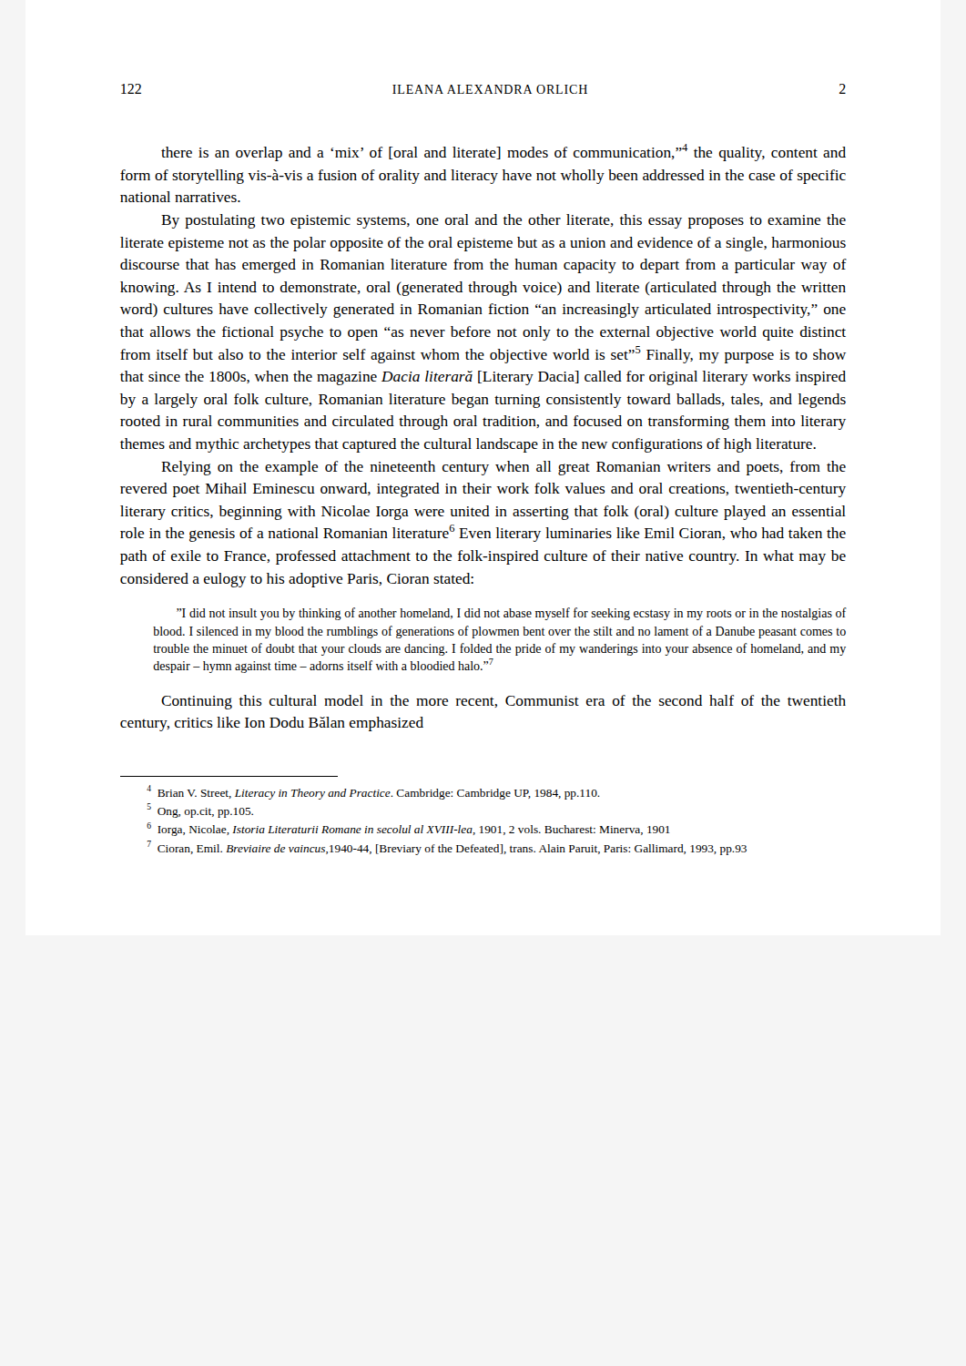122 ILEANA ALEXANDRA ORLICH 2
there is an overlap and a ‘mix’ of [oral and literate] modes of communication,”4 the quality, content and form of storytelling vis-à-vis a fusion of orality and literacy have not wholly been addressed in the case of specific national narratives.
By postulating two epistemic systems, one oral and the other literate, this essay proposes to examine the literate episteme not as the polar opposite of the oral episteme but as a union and evidence of a single, harmonious discourse that has emerged in Romanian literature from the human capacity to depart from a particular way of knowing. As I intend to demonstrate, oral (generated through voice) and literate (articulated through the written word) cultures have collectively generated in Romanian fiction “an increasingly articulated introspectivity,” one that allows the fictional psyche to open “as never before not only to the external objective world quite distinct from itself but also to the interior self against whom the objective world is set”5 Finally, my purpose is to show that since the 1800s, when the magazine Dacia literară [Literary Dacia] called for original literary works inspired by a largely oral folk culture, Romanian literature began turning consistently toward ballads, tales, and legends rooted in rural communities and circulated through oral tradition, and focused on transforming them into literary themes and mythic archetypes that captured the cultural landscape in the new configurations of high literature.
Relying on the example of the nineteenth century when all great Romanian writers and poets, from the revered poet Mihail Eminescu onward, integrated in their work folk values and oral creations, twentieth-century literary critics, beginning with Nicolae Iorga were united in asserting that folk (oral) culture played an essential role in the genesis of a national Romanian literature6 Even literary luminaries like Emil Cioran, who had taken the path of exile to France, professed attachment to the folk-inspired culture of their native country. In what may be considered a eulogy to his adoptive Paris, Cioran stated:
”I did not insult you by thinking of another homeland, I did not abase myself for seeking ecstasy in my roots or in the nostalgias of blood. I silenced in my blood the rumblings of generations of plowmen bent over the stilt and no lament of a Danube peasant comes to trouble the minuet of doubt that your clouds are dancing. I folded the pride of my wanderings into your absence of homeland, and my despair – hymn against time – adorns itself with a bloodied halo.”7
Continuing this cultural model in the more recent, Communist era of the second half of the twentieth century, critics like Ion Dodu Bălan emphasized
4 Brian V. Street, Literacy in Theory and Practice. Cambridge: Cambridge UP, 1984, pp.110.
5 Ong, op.cit, pp.105.
6 Iorga, Nicolae, Istoria Literaturii Romane in secolul al XVIII-lea, 1901, 2 vols. Bucharest: Minerva, 1901
7 Cioran, Emil. Breviaire de vaincus,1940-44, [Breviary of the Defeated], trans. Alain Paruit, Paris: Gallimard, 1993, pp.93